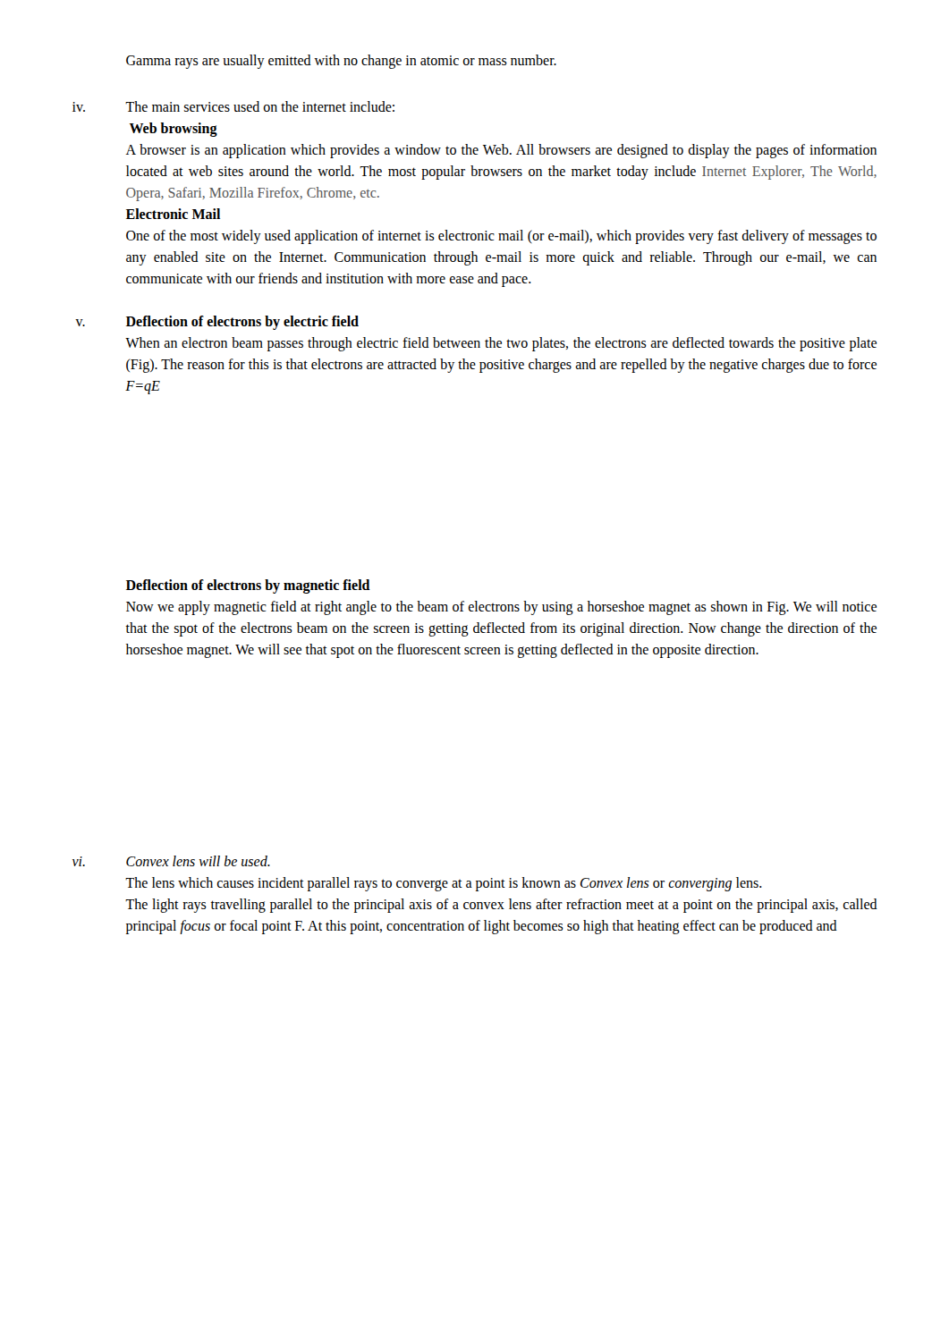Gamma rays are usually emitted with no change in atomic or mass number.
iv.
The main services used on the internet include:
Web browsing
A browser is an application which provides a window to the Web. All browsers are designed to display the pages of information located at web sites around the world. The most popular browsers on the market today include Internet Explorer, The World, Opera, Safari, Mozilla Firefox, Chrome, etc.
Electronic Mail
One of the most widely used application of internet is electronic mail (or e-mail), which provides very fast delivery of messages to any enabled site on the Internet. Communication through e-mail is more quick and reliable. Through our e-mail, we can communicate with our friends and institution with more ease and pace.
v.
Deflection of electrons by electric field
When an electron beam passes through electric field between the two plates, the electrons are deflected towards the positive plate (Fig). The reason for this is that electrons are attracted by the positive charges and are repelled by the negative charges due to force F=qE
Deflection of electrons by magnetic field
Now we apply magnetic field at right angle to the beam of electrons by using a horseshoe magnet as shown in Fig. We will notice that the spot of the electrons beam on the screen is getting deflected from its original direction. Now change the direction of the horseshoe magnet. We will see that spot on the fluorescent screen is getting deflected in the opposite direction.
vi.
Convex lens will be used.
The lens which causes incident parallel rays to converge at a point is known as Convex lens or converging lens.
The light rays travelling parallel to the principal axis of a convex lens after refraction meet at a point on the principal axis, called principal focus or focal point F. At this point, concentration of light becomes so high that heating effect can be produced and